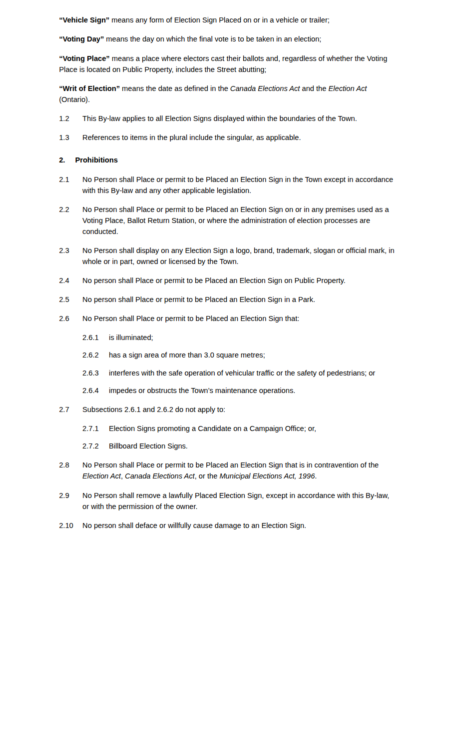“Vehicle Sign” means any form of Election Sign Placed on or in a vehicle or trailer;
“Voting Day” means the day on which the final vote is to be taken in an election;
“Voting Place” means a place where electors cast their ballots and, regardless of whether the Voting Place is located on Public Property, includes the Street abutting;
“Writ of Election” means the date as defined in the Canada Elections Act and the Election Act (Ontario).
1.2
This By-law applies to all Election Signs displayed within the boundaries of the Town.
1.3
References to items in the plural include the singular, as applicable.
2. Prohibitions
2.1
No Person shall Place or permit to be Placed an Election Sign in the Town except in accordance with this By-law and any other applicable legislation.
2.2
No Person shall Place or permit to be Placed an Election Sign on or in any premises used as a Voting Place, Ballot Return Station, or where the administration of election processes are conducted.
2.3
No Person shall display on any Election Sign a logo, brand, trademark, slogan or official mark, in whole or in part, owned or licensed by the Town.
2.4
No person shall Place or permit to be Placed an Election Sign on Public Property.
2.5
No person shall Place or permit to be Placed an Election Sign in a Park.
2.6
No Person shall Place or permit to be Placed an Election Sign that:
2.6.1
is illuminated;
2.6.2
has a sign area of more than 3.0 square metres;
2.6.3
interferes with the safe operation of vehicular traffic or the safety of pedestrians; or
2.6.4
impedes or obstructs the Town’s maintenance operations.
2.7
Subsections 2.6.1 and 2.6.2 do not apply to:
2.7.1
Election Signs promoting a Candidate on a Campaign Office; or,
2.7.2
Billboard Election Signs.
2.8
No Person shall Place or permit to be Placed an Election Sign that is in contravention of the Election Act, Canada Elections Act, or the Municipal Elections Act, 1996.
2.9
No Person shall remove a lawfully Placed Election Sign, except in accordance with this By-law, or with the permission of the owner.
2.10
No person shall deface or willfully cause damage to an Election Sign.